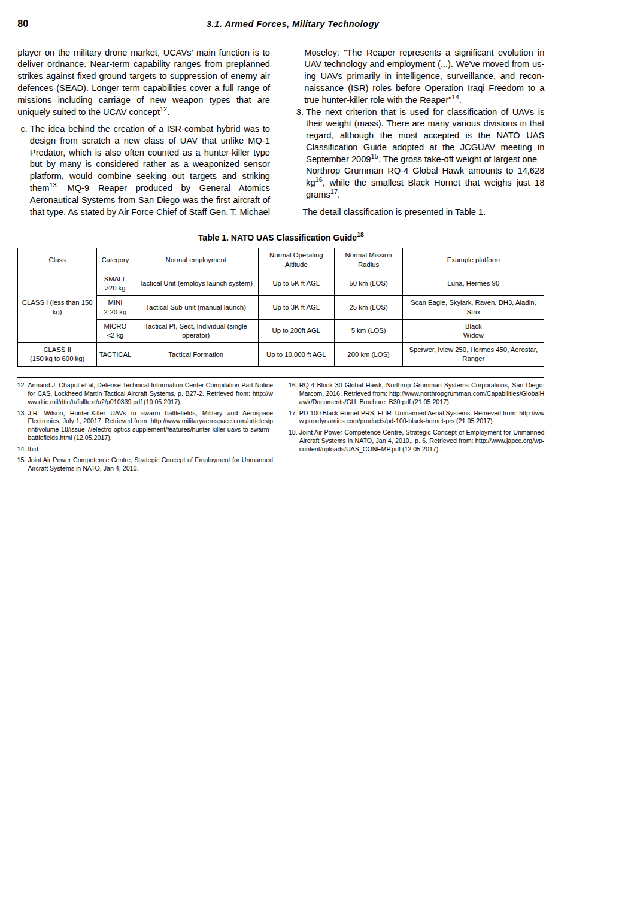80 3.1. Armed Forces, Military Technology
player on the military drone market, UCAVs' main function is to deliver ordnance. Near-term capability ranges from preplanned strikes against fixed ground targets to suppression of enemy air defences (SEAD). Longer term capabilities cover a full range of missions including carriage of new weapon types that are uniquely suited to the UCAV concept12.
The idea behind the creation of a ISR-combat hybrid was to design from scratch a new class of UAV that unlike MQ-1 Predator, which is also often counted as a hunter-killer type but by many is considered rather as a weaponized sensor platform, would combine seeking out targets and striking them13. MQ-9 Reaper produced by General Atomics Aeronautical Systems from San Diego was the first aircraft of that type. As stated by Air Force Chief of Staff Gen. T. Michael Moseley: "The Reaper represents a significant evolution in UAV technology and employment (...). We've moved from using UAVs primarily in intelligence, surveillance, and reconnaissance (ISR) roles before Operation Iraqi Freedom to a true hunter-killer role with the Reaper"14.
The next criterion that is used for classification of UAVs is their weight (mass). There are many various divisions in that regard, although the most accepted is the NATO UAS Classification Guide adopted at the JCGUAV meeting in September 200915. The gross take-off weight of largest one – Northrop Grumman RQ-4 Global Hawk amounts to 14,628 kg16, while the smallest Black Hornet that weighs just 18 grams17.
The detail classification is presented in Table 1.
Table 1. NATO UAS Classification Guide18
| Class | Category | Normal employment | Normal Operating Altitude | Normal Mission Radius | Example platform |
| --- | --- | --- | --- | --- | --- |
| CLASS I (less than 150 kg) | SMALL >20 kg | Tactical Unit (employs launch system) | Up to 5K ft AGL | 50 km (LOS) | Luna, Hermes 90 |
| MINI 2-20 kg | Tactical Sub-unit (manual launch) | Up to 3K ft AGL | 25 km (LOS) | Scan Eagle, Skylark, Raven, DH3, Aladin, Strix |
| MICRO <2 kg | Tactical PI, Sect, Individual (single operator) | Up to 200ft AGL | 5 km (LOS) | Black Widow |
| CLASS II (150 kg to 600 kg) | TACTICAL | Tactical Formation | Up to 10,000 ft AGL | 200 km (LOS) | Sperwer, Iview 250, Hermes 450, Aerostar, Ranger |
Armand J. Chaput et al, Defense Technical Information Center Compilation Part Notice for CAS, Lockheed Martin Tactical Aircraft Systems, p. B27-2. Retrieved from: http://www.dtic.mil/dtic/tr/fulltext/u2/p010339.pdf (10.05.2017).
J.R. Wilson, Hunter-Killer UAVs to swarm battlefields, Military and Aerospace Electronics, July 1, 20017. Retrieved from: http://www.militaryaerospace.com/articles/print/volume-18/issue-7/electro-optics-supplement/features/hunter-killer-uavs-to-swarm-battlefields.html (12.05.2017).
Ibid.
Joint Air Power Competence Centre, Strategic Concept of Employment for Unmanned Aircraft Systems in NATO, Jan 4, 2010.
RQ-4 Block 30 Global Hawk, Northrop Grumman Systems Corporations, San Diego: Marcom, 2016. Retrieved from: http://www.northropgrumman.com/Capabilities/GlobalHawk/Documents/GH_Brochure_B30.pdf (21.05.2017).
PD-100 Black Hornet PRS, FLIR: Unmanned Aerial Systems. Retrieved from: http://www.proxdynamics.com/products/pd-100-black-hornet-prs (21.05.2017).
Joint Air Power Competence Centre, Strategic Concept of Employment for Unmanned Aircraft Systems in NATO, Jan 4, 2010., p. 6. Retrieved from: http://www.japcc.org/wp-content/uploads/UAS_CONEMP.pdf (12.05.2017).